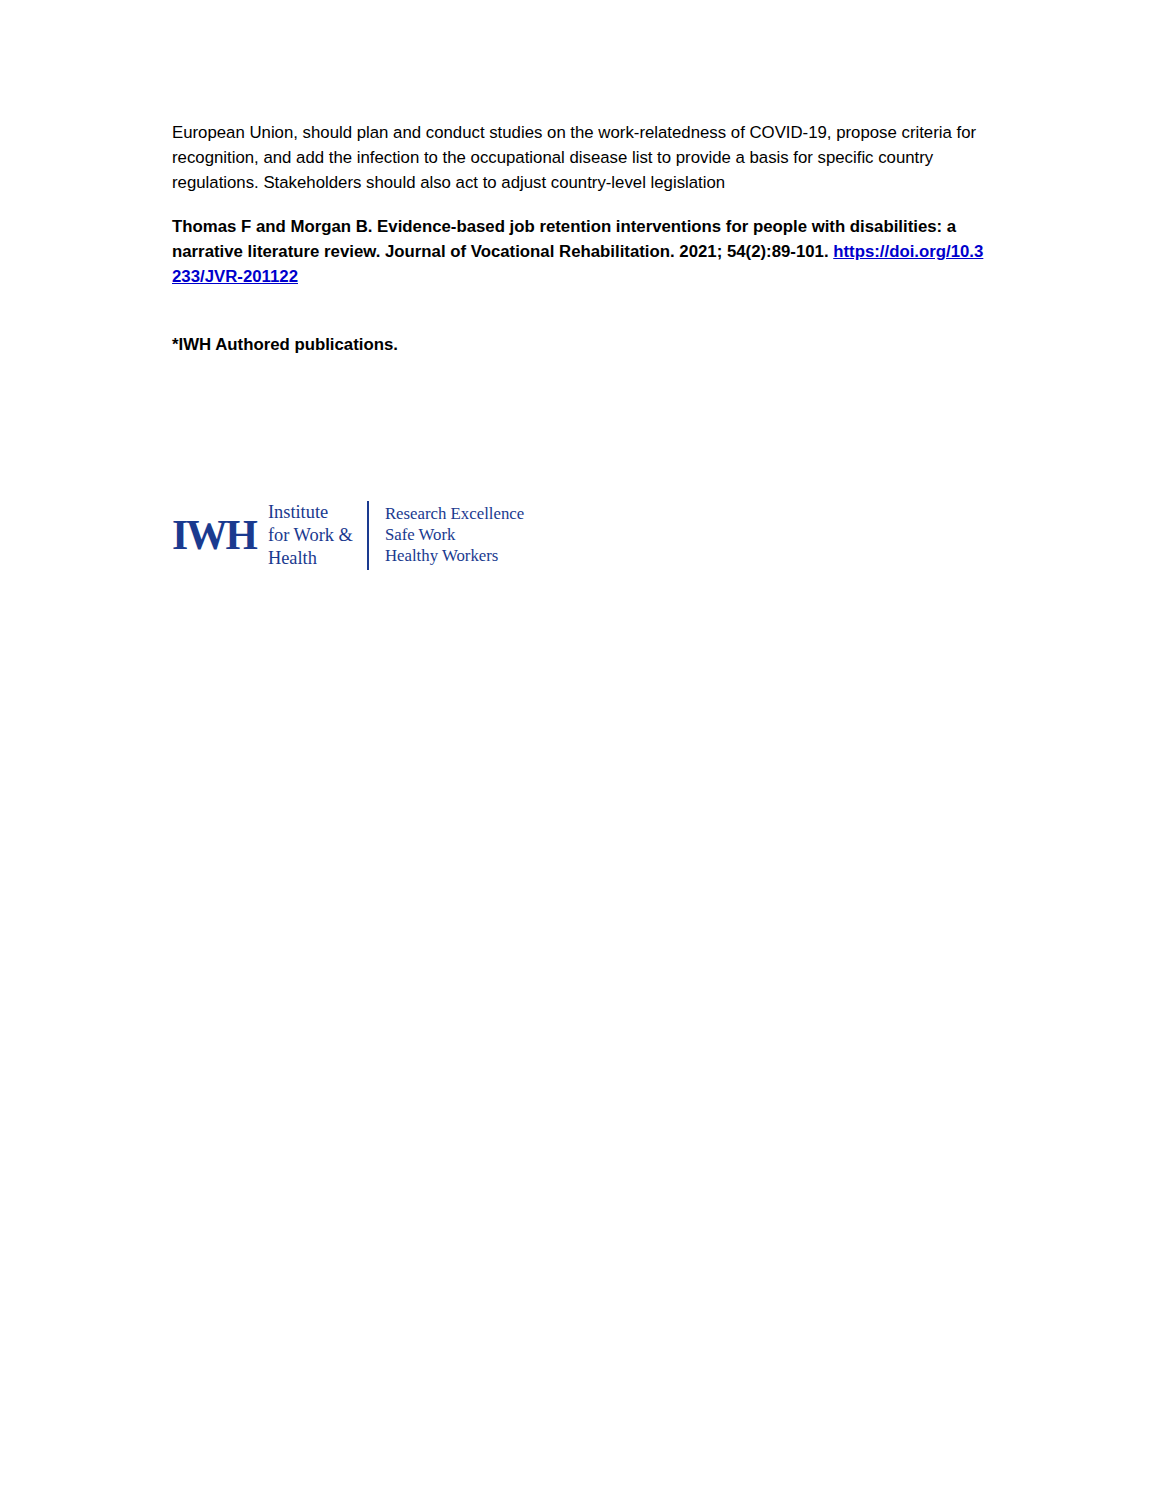European Union, should plan and conduct studies on the work-relatedness of COVID-19, propose criteria for recognition, and add the infection to the occupational disease list to provide a basis for specific country regulations. Stakeholders should also act to adjust country-level legislation
Thomas F and Morgan B. Evidence-based job retention interventions for people with disabilities: a narrative literature review. Journal of Vocational Rehabilitation. 2021; 54(2):89-101. https://doi.org/10.3233/JVR-201122
*IWH Authored publications.
IWH Institute
for Work &
Health Research Excellence
Safe Work
Healthy Workers